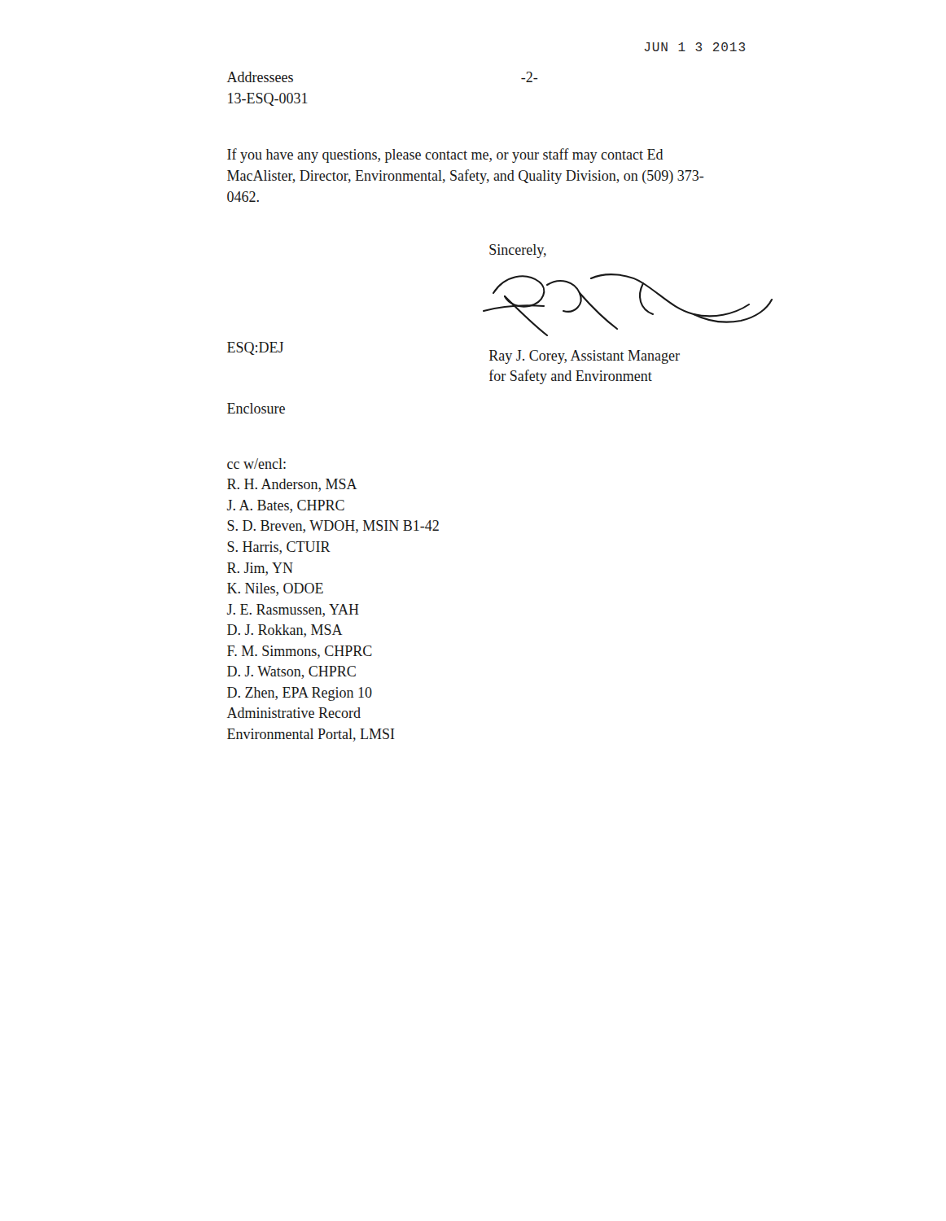JUN 1 3 2013
Addressees
13-ESQ-0031
-2-
If you have any questions, please contact me, or your staff may contact Ed MacAlister, Director, Environmental, Safety, and Quality Division, on (509) 373-0462.
Sincerely,
Ray J. Corey, Assistant Manager
for Safety and Environment
ESQ:DEJ
Enclosure
cc w/encl:
R. H. Anderson, MSA
J. A. Bates, CHPRC
S. D. Breven, WDOH, MSIN B1-42
S. Harris, CTUIR
R. Jim, YN
K. Niles, ODOE
J. E. Rasmussen, YAH
D. J. Rokkan, MSA
F. M. Simmons, CHPRC
D. J. Watson, CHPRC
D. Zhen, EPA Region 10
Administrative Record
Environmental Portal, LMSI